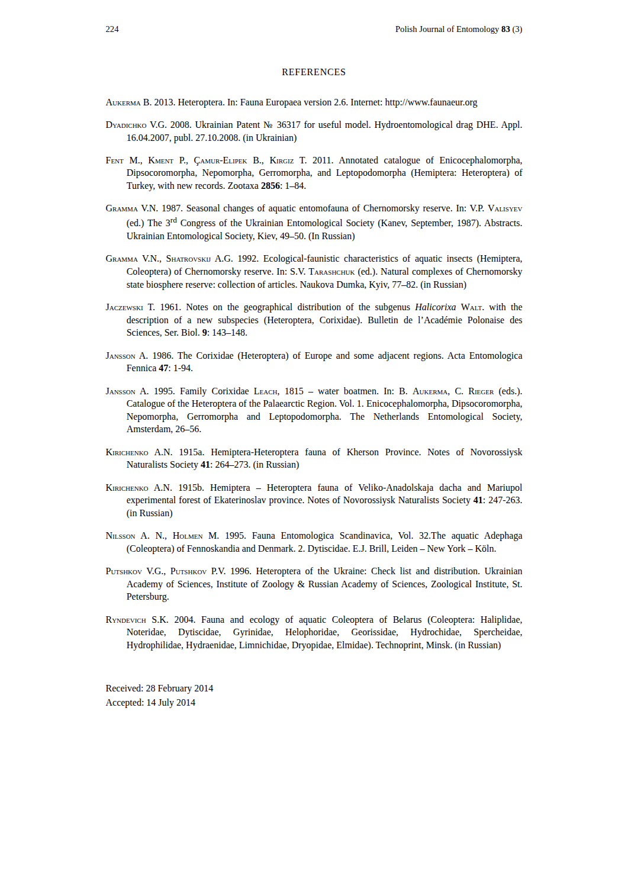224 Polish Journal of Entomology 83 (3)
REFERENCES
Aukerma B. 2013. Heteroptera. In: Fauna Europaea version 2.6. Internet: http://www.faunaeur.org
Dyadichko V.G. 2008. Ukrainian Patent № 36317 for useful model. Hydroentomological drag DHE. Appl. 16.04.2007, publ. 27.10.2008. (in Ukrainian)
Fent M., Kment P., Çamur-Elipek B., Kirgiz T. 2011. Annotated catalogue of Enicocephalomorpha, Dipsocoromorpha, Nepomorpha, Gerromorpha, and Leptopodomorpha (Hemiptera: Heteroptera) of Turkey, with new records. Zootaxa 2856: 1–84.
Gramma V.N. 1987. Seasonal changes of aquatic entomofauna of Chernomorsky reserve. In: V.P. Valisyev (ed.) The 3rd Congress of the Ukrainian Entomological Society (Kanev, September, 1987). Abstracts. Ukrainian Entomological Society, Kiev, 49–50. (In Russian)
Gramma V.N., Shatrovskij A.G. 1992. Ecological-faunistic characteristics of aquatic insects (Hemiptera, Coleoptera) of Chernomorsky reserve. In: S.V. Tarashchuk (ed.). Natural complexes of Chernomorsky state biosphere reserve: collection of articles. Naukova Dumka, Kyiv, 77–82. (in Russian)
Jaczewski T. 1961. Notes on the geographical distribution of the subgenus Halicorixa Walt. with the description of a new subspecies (Heteroptera, Corixidae). Bulletin de l’Académie Polonaise des Sciences, Ser. Biol. 9: 143–148.
Jansson A. 1986. The Corixidae (Heteroptera) of Europe and some adjacent regions. Acta Entomologica Fennica 47: 1-94.
Jansson A. 1995. Family Corixidae Leach, 1815 – water boatmen. In: B. Aukerma, C. Rieger (eds.). Catalogue of the Heteroptera of the Palaearctic Region. Vol. 1. Enicocephalomorpha, Dipsocoromorpha, Nepomorpha, Gerromorpha and Leptopodomorpha. The Netherlands Entomological Society, Amsterdam, 26–56.
Kirichenko A.N. 1915a. Hemiptera-Heteroptera fauna of Kherson Province. Notes of Novorossiysk Naturalists Society 41: 264–273. (in Russian)
Kirichenko A.N. 1915b. Hemiptera – Heteroptera fauna of Veliko-Anadolskaja dacha and Mariupol experimental forest of Ekaterinoslav province. Notes of Novorossiysk Naturalists Society 41: 247-263. (in Russian)
Nilsson A. N., Holmen M. 1995. Fauna Entomologica Scandinavica, Vol. 32.The aquatic Adephaga (Coleoptera) of Fennoskandia and Denmark. 2. Dytiscidae. E.J. Brill, Leiden – New York – Köln.
Putshkov V.G., Putshkov P.V. 1996. Heteroptera of the Ukraine: Check list and distribution. Ukrainian Academy of Sciences, Institute of Zoology & Russian Academy of Sciences, Zoological Institute, St. Petersburg.
Ryndevich S.K. 2004. Fauna and ecology of aquatic Coleoptera of Belarus (Coleoptera: Haliplidae, Noteridae, Dytiscidae, Gyrinidae, Helophoridae, Georissidae, Hydrochidae, Spercheidae, Hydrophilidae, Hydraenidae, Limnichidae, Dryopidae, Elmidae). Technoprint, Minsk. (in Russian)
Received: 28 February 2014
Accepted: 14 July 2014